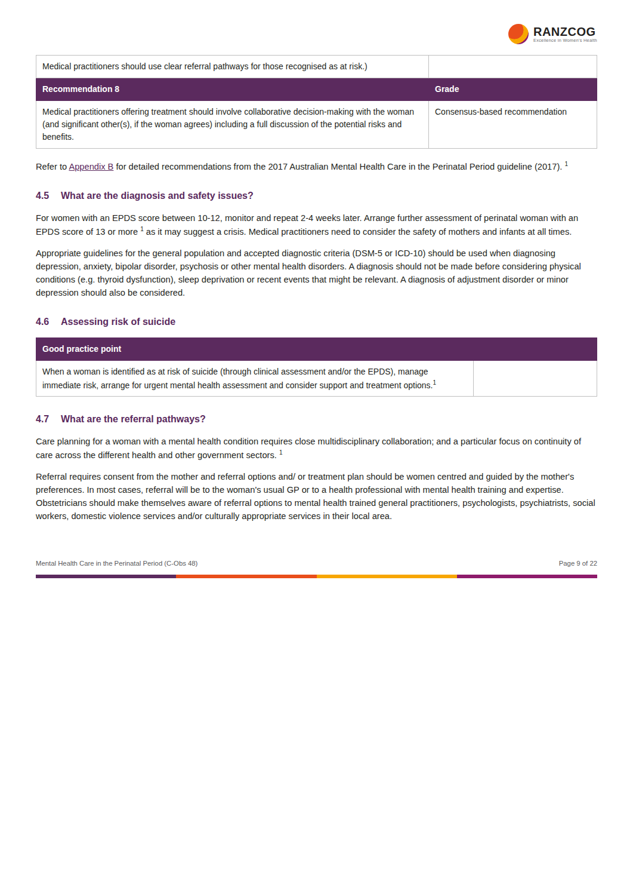RANZCOG
Excellence in Women's Health
| Medical practitioners should use clear referral pathways for those recognised as at risk.) | |
| Recommendation 8 | Grade |
| Medical practitioners offering treatment should involve collaborative decision-making with the woman (and significant other(s), if the woman agrees) including a full discussion of the potential risks and benefits. | Consensus-based recommendation |
Refer to Appendix B for detailed recommendations from the 2017 Australian Mental Health Care in the Perinatal Period guideline (2017). 1
4.5 What are the diagnosis and safety issues?
For women with an EPDS score between 10-12, monitor and repeat 2-4 weeks later. Arrange further assessment of perinatal woman with an EPDS score of 13 or more 1 as it may suggest a crisis. Medical practitioners need to consider the safety of mothers and infants at all times.
Appropriate guidelines for the general population and accepted diagnostic criteria (DSM-5 or ICD-10) should be used when diagnosing depression, anxiety, bipolar disorder, psychosis or other mental health disorders. A diagnosis should not be made before considering physical conditions (e.g. thyroid dysfunction), sleep deprivation or recent events that might be relevant. A diagnosis of adjustment disorder or minor depression should also be considered.
4.6 Assessing risk of suicide
| Good practice point | |
| When a woman is identified as at risk of suicide (through clinical assessment and/or the EPDS), manage immediate risk, arrange for urgent mental health assessment and consider support and treatment options. 1 | |
4.7 What are the referral pathways?
Care planning for a woman with a mental health condition requires close multidisciplinary collaboration; and a particular focus on continuity of care across the different health and other government sectors. 1
Referral requires consent from the mother and referral options and/ or treatment plan should be women centred and guided by the mother's preferences. In most cases, referral will be to the woman's usual GP or to a health professional with mental health training and expertise. Obstetricians should make themselves aware of referral options to mental health trained general practitioners, psychologists, psychiatrists, social workers, domestic violence services and/or culturally appropriate services in their local area.
Mental Health Care in the Perinatal Period (C-Obs 48)
Page 9 of 22